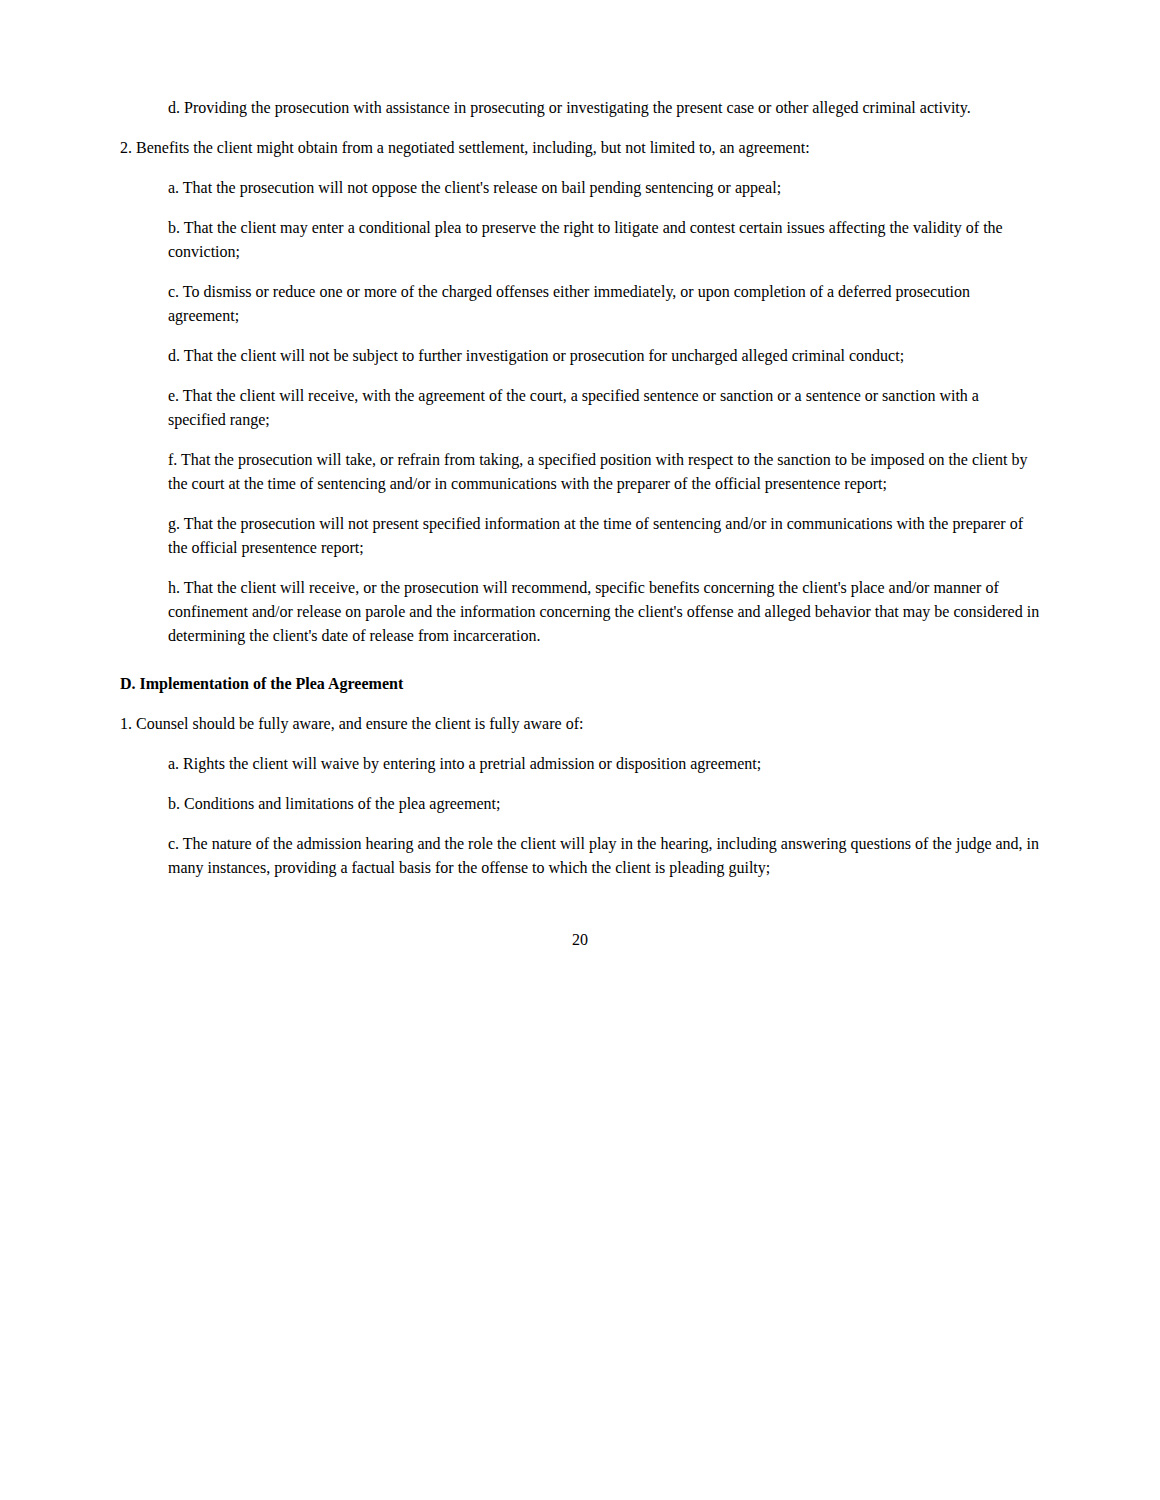d. Providing the prosecution with assistance in prosecuting or investigating the present case or other alleged criminal activity.
2. Benefits the client might obtain from a negotiated settlement, including, but not limited to, an agreement:
a. That the prosecution will not oppose the client's release on bail pending sentencing or appeal;
b. That the client may enter a conditional plea to preserve the right to litigate and contest certain issues affecting the validity of the conviction;
c. To dismiss or reduce one or more of the charged offenses either immediately, or upon completion of a deferred prosecution agreement;
d. That the client will not be subject to further investigation or prosecution for uncharged alleged criminal conduct;
e. That the client will receive, with the agreement of the court, a specified sentence or sanction or a sentence or sanction with a specified range;
f. That the prosecution will take, or refrain from taking, a specified position with respect to the sanction to be imposed on the client by the court at the time of sentencing and/or in communications with the preparer of the official presentence report;
g. That the prosecution will not present specified information at the time of sentencing and/or in communications with the preparer of the official presentence report;
h. That the client will receive, or the prosecution will recommend, specific benefits concerning the client's place and/or manner of confinement and/or release on parole and the information concerning the client's offense and alleged behavior that may be considered in determining the client's date of release from incarceration.
D. Implementation of the Plea Agreement
1. Counsel should be fully aware, and ensure the client is fully aware of:
a. Rights the client will waive by entering into a pretrial admission or disposition agreement;
b. Conditions and limitations of the plea agreement;
c. The nature of the admission hearing and the role the client will play in the hearing, including answering questions of the judge and, in many instances, providing a factual basis for the offense to which the client is pleading guilty;
20